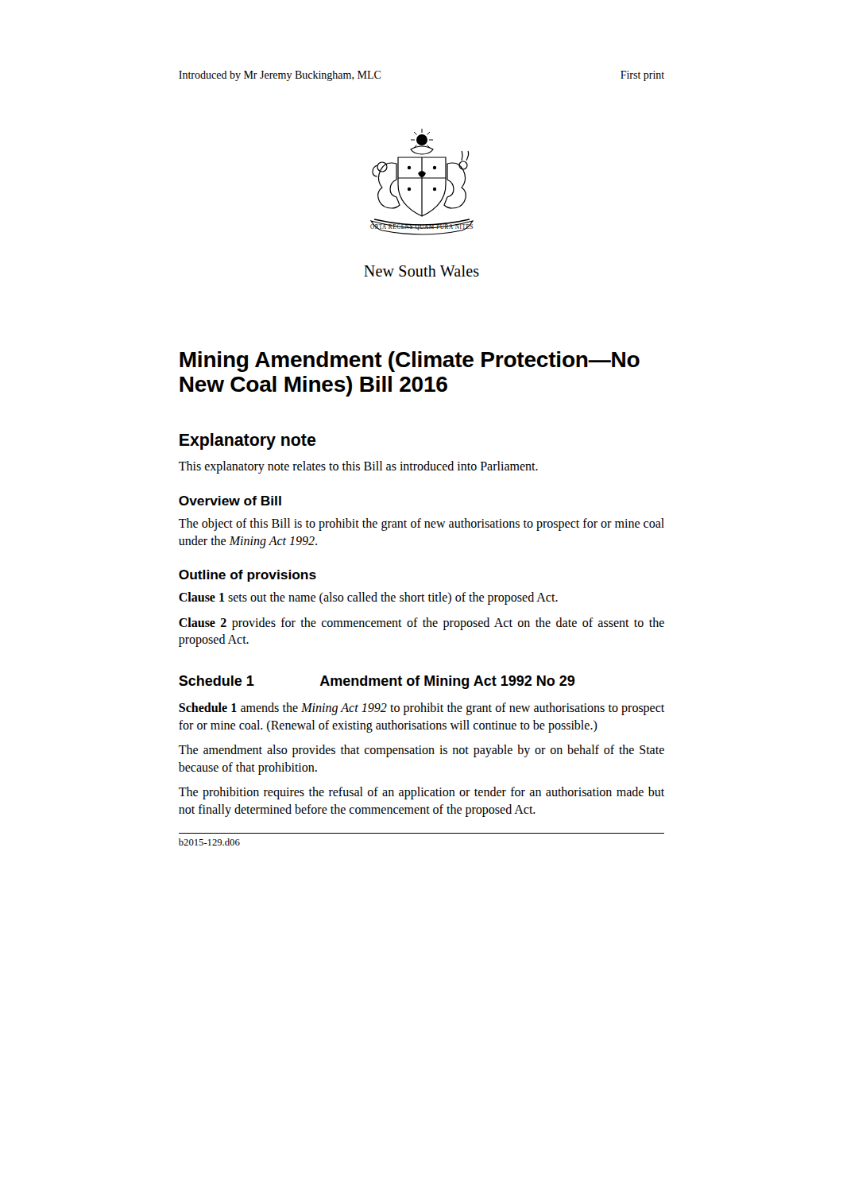Introduced by Mr Jeremy Buckingham, MLC
First print
ORTA RECENS QUAM PURA NITES
New South Wales
Mining Amendment (Climate Protection—No New Coal Mines) Bill 2016
Explanatory note
This explanatory note relates to this Bill as introduced into Parliament.
Overview of Bill
The object of this Bill is to prohibit the grant of new authorisations to prospect for or mine coal under the Mining Act 1992.
Outline of provisions
Clause 1 sets out the name (also called the short title) of the proposed Act.
Clause 2 provides for the commencement of the proposed Act on the date of assent to the proposed Act.
Schedule 1 Amendment of Mining Act 1992 No 29
Schedule 1 amends the Mining Act 1992 to prohibit the grant of new authorisations to prospect for or mine coal. (Renewal of existing authorisations will continue to be possible.)
The amendment also provides that compensation is not payable by or on behalf of the State because of that prohibition.
The prohibition requires the refusal of an application or tender for an authorisation made but not finally determined before the commencement of the proposed Act.
b2015-129.d06